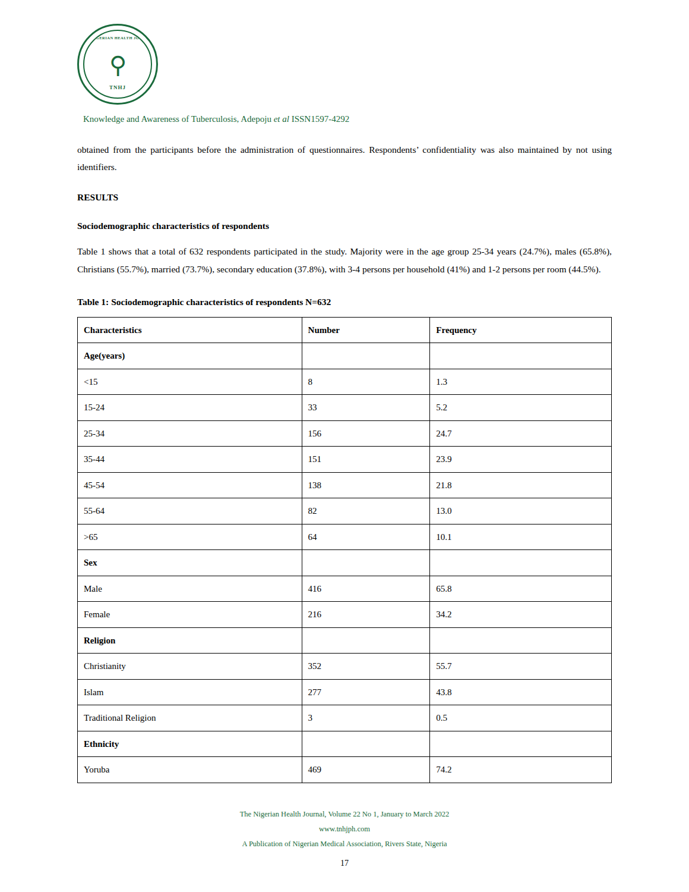THE NIGERIAN HEALTH JOURNAL
⚲
TNHJ
Knowledge and Awareness of Tuberculosis, Adepoju et al ISSN1597-4292
obtained from the participants before the administration of questionnaires. Respondents’ confidentiality was also maintained by not using identifiers.
RESULTS
Sociodemographic characteristics of respondents
Table 1 shows that a total of 632 respondents participated in the study. Majority were in the age group 25-34 years (24.7%), males (65.8%), Christians (55.7%), married (73.7%), secondary education (37.8%), with 3-4 persons per household (41%) and 1-2 persons per room (44.5%).
Table 1: Sociodemographic characteristics of respondents N=632
| Characteristics | Number | Frequency |
| --- | --- | --- |
| Age(years) | | |
| <15 | 8 | 1.3 |
| 15-24 | 33 | 5.2 |
| 25-34 | 156 | 24.7 |
| 35-44 | 151 | 23.9 |
| 45-54 | 138 | 21.8 |
| 55-64 | 82 | 13.0 |
| >65 | 64 | 10.1 |
| Sex | | |
| Male | 416 | 65.8 |
| Female | 216 | 34.2 |
| Religion | | |
| Christianity | 352 | 55.7 |
| Islam | 277 | 43.8 |
| Traditional Religion | 3 | 0.5 |
| Ethnicity | | |
| Yoruba | 469 | 74.2 |
The Nigerian Health Journal, Volume 22 No 1, January to March 2022
www.tnhjph.com
A Publication of Nigerian Medical Association, Rivers State, Nigeria
17